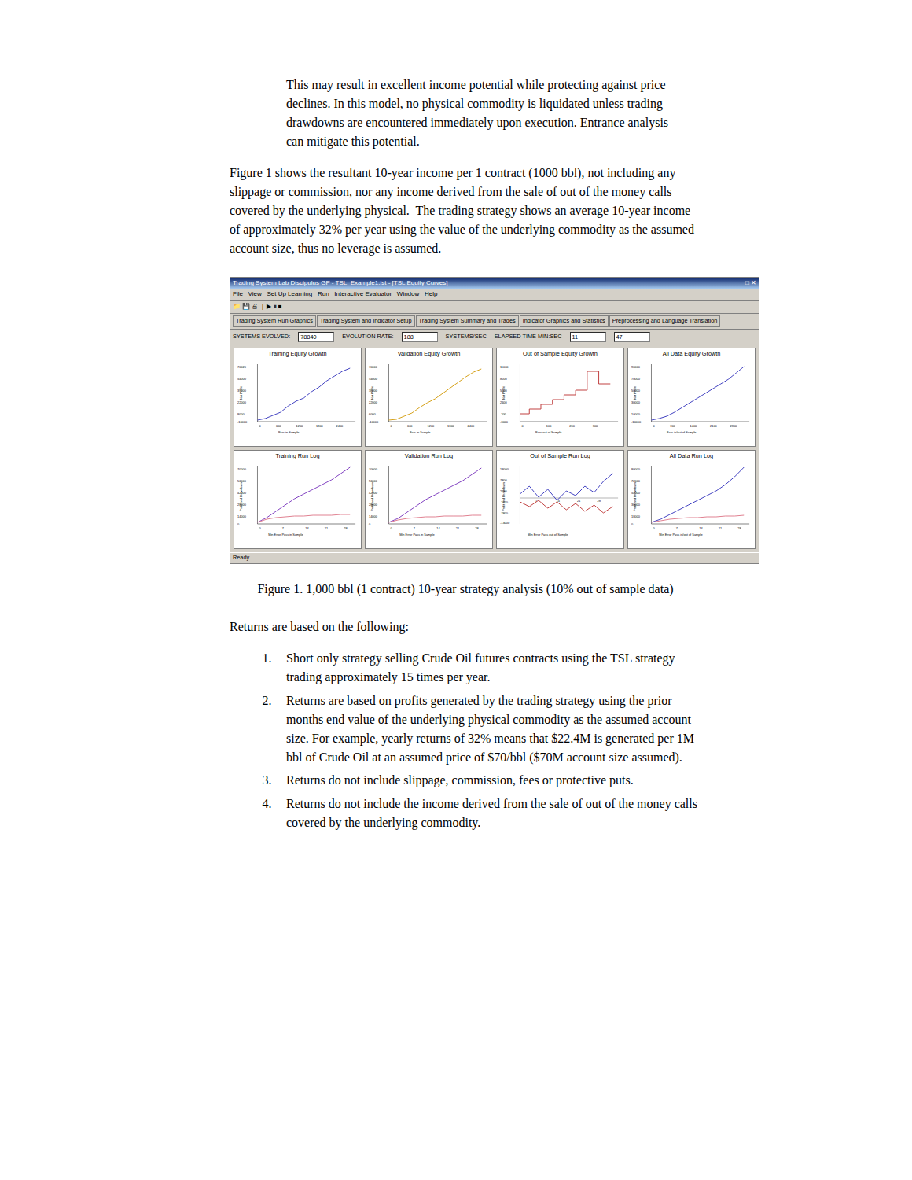This may result in excellent income potential while protecting against price declines. In this model, no physical commodity is liquidated unless trading drawdowns are encountered immediately upon execution. Entrance analysis can mitigate this potential.
Figure 1 shows the resultant 10-year income per 1 contract (1000 bbl), not including any slippage or commission, nor any income derived from the sale of out of the money calls covered by the underlying physical. The trading strategy shows an average 10-year income of approximately 32% per year using the value of the underlying commodity as the assumed account size, thus no leverage is assumed.
Trading System Lab Discipulus GP - TSL_Example1.lst - [TSL Equity Curves] _ □ ✕
File View Set Up Learning Run Interactive Evaluator Window Help
📁 💾 🖨 | ▶ ⏸ ■
Trading System Run Graphics Trading System and Indicator Setup Trading System Summary and Trades Indicator Graphics and Statistics Preprocessing and Language Translation
SYSTEMS EVOLVED: EVOLUTION RATE: SYSTEMS/SEC ELAPSED TIME MIN:SEC
Training Equity Growth
70020 54000 39000 22000 8000 -10000 0 600 1200 1800 2400 Bars in Sample Net Profit
Validation Equity Growth
70000 54000 38000 22000 6000 -10000 0 600 1200 1800 2400 Bars in Sample Net Profit
Out of Sample Equity Growth
11000 8200 5400 2600 -200 -3000 0 100 200 300 Bars out of Sample Net Profit
All Data Equity Growth
90000 70000 50000 30000 10000 -10000 0 700 1400 2100 2800 Bars in/out of Sample Net Profit
Training Run Log
70000 56000 42000 28000 14000 0 0 7 14 21 28 Min Error Pass in Sample Profit and Drawdown
Validation Run Log
70000 56000 42000 28000 14000 0 0 7 14 21 28 Min Error Pass in Sample Profit and Drawdown
Out of Sample Run Log
13000 7800 2600 -2600 -7800 -13000 7 14 21 28 Min Error Pass out of Sample Profit and Drawdown
All Data Run Log
80000 72000 54000 36000 18000 0 0 7 14 21 28 Min Error Pass in/out of Sample Profit and Drawdown
Ready
Figure 1. 1,000 bbl (1 contract) 10-year strategy analysis (10% out of sample data)
Returns are based on the following:
Short only strategy selling Crude Oil futures contracts using the TSL strategy trading approximately 15 times per year.
Returns are based on profits generated by the trading strategy using the prior months end value of the underlying physical commodity as the assumed account size. For example, yearly returns of 32% means that $22.4M is generated per 1M bbl of Crude Oil at an assumed price of $70/bbl ($70M account size assumed).
Returns do not include slippage, commission, fees or protective puts.
Returns do not include the income derived from the sale of out of the money calls covered by the underlying commodity.